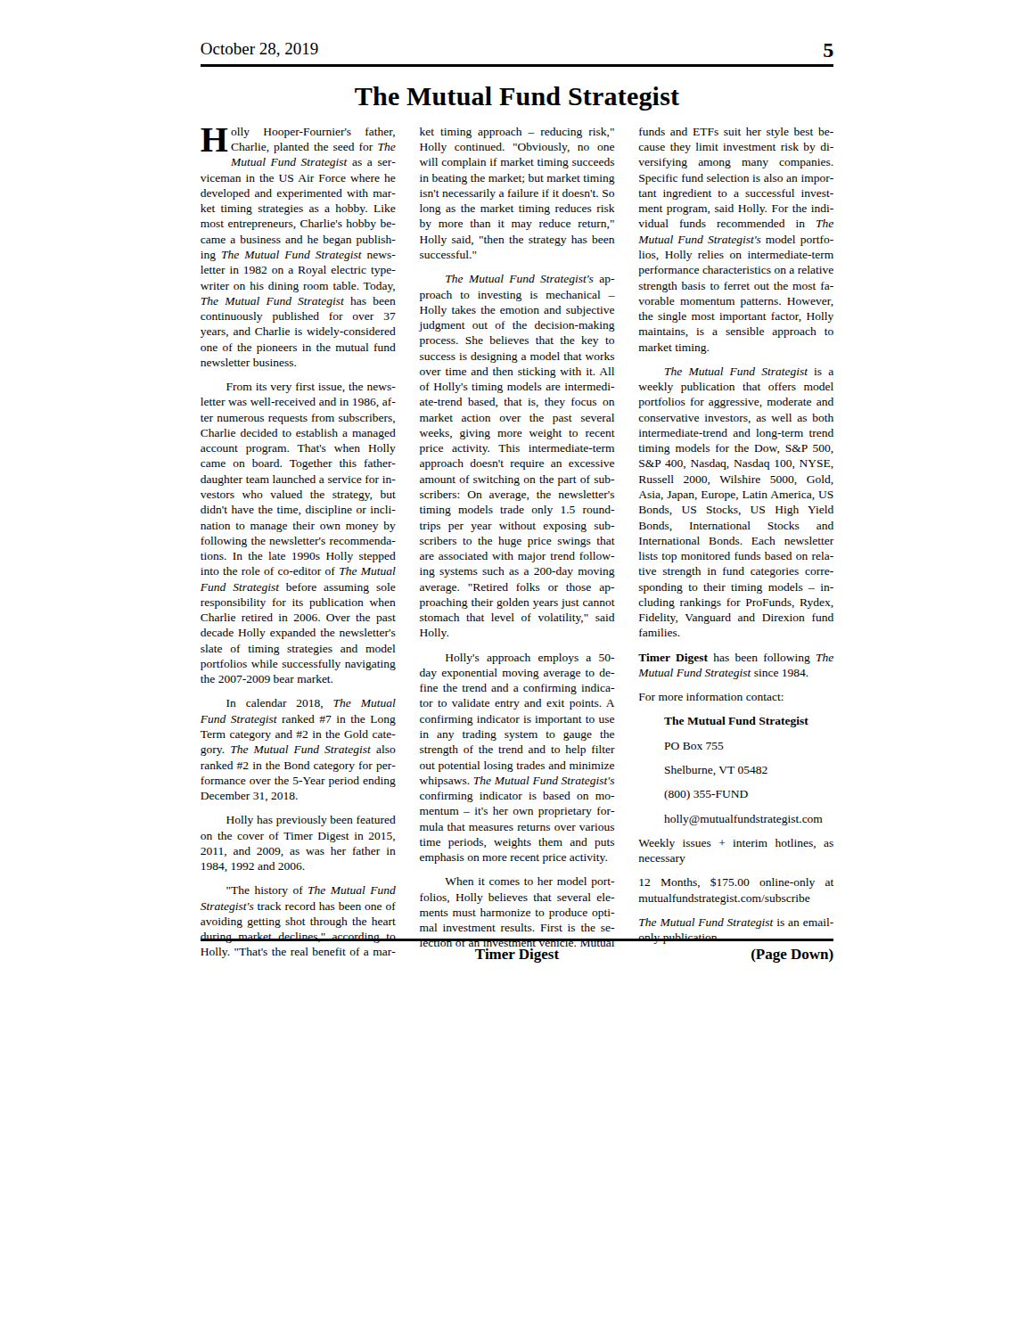October 28, 2019
5
The Mutual Fund Strategist
Holly Hooper-Fournier's father, Charlie, planted the seed for The Mutual Fund Strategist as a serviceman in the US Air Force where he developed and experimented with market timing strategies as a hobby. Like most entrepreneurs, Charlie's hobby became a business and he began publishing The Mutual Fund Strategist newsletter in 1982 on a Royal electric typewriter on his dining room table. Today, The Mutual Fund Strategist has been continuously published for over 37 years, and Charlie is widely-considered one of the pioneers in the mutual fund newsletter business.
From its very first issue, the newsletter was well-received and in 1986, after numerous requests from subscribers, Charlie decided to establish a managed account program. That's when Holly came on board. Together this father-daughter team launched a service for investors who valued the strategy, but didn't have the time, discipline or inclination to manage their own money by following the newsletter's recommendations. In the late 1990s Holly stepped into the role of co-editor of The Mutual Fund Strategist before assuming sole responsibility for its publication when Charlie retired in 2006. Over the past decade Holly expanded the newsletter's slate of timing strategies and model portfolios while successfully navigating the 2007-2009 bear market.
In calendar 2018, The Mutual Fund Strategist ranked #7 in the Long Term category and #2 in the Gold category. The Mutual Fund Strategist also ranked #2 in the Bond category for performance over the 5-Year period ending December 31, 2018.
Holly has previously been featured on the cover of Timer Digest in 2015, 2011, and 2009, as was her father in 1984, 1992 and 2006.
"The history of The Mutual Fund Strategist's track record has been one of avoiding getting shot through the heart during market declines," according to Holly. "That's the real benefit of a market timing approach – reducing risk," Holly continued. "Obviously, no one will complain if market timing succeeds in beating the market; but market timing isn't necessarily a failure if it doesn't. So long as the market timing reduces risk by more than it may reduce return," Holly said, "then the strategy has been successful."
The Mutual Fund Strategist's approach to investing is mechanical – Holly takes the emotion and subjective judgment out of the decision-making process. She believes that the key to success is designing a model that works over time and then sticking with it. All of Holly's timing models are intermediate-trend based, that is, they focus on market action over the past several weeks, giving more weight to recent price activity. This intermediate-term approach doesn't require an excessive amount of switching on the part of subscribers: On average, the newsletter's timing models trade only 1.5 round-trips per year without exposing subscribers to the huge price swings that are associated with major trend following systems such as a 200-day moving average. "Retired folks or those approaching their golden years just cannot stomach that level of volatility," said Holly.
Holly's approach employs a 50-day exponential moving average to define the trend and a confirming indicator to validate entry and exit points. A confirming indicator is important to use in any trading system to gauge the strength of the trend and to help filter out potential losing trades and minimize whipsaws. The Mutual Fund Strategist's confirming indicator is based on momentum – it's her own proprietary formula that measures returns over various time periods, weights them and puts emphasis on more recent price activity.
When it comes to her model portfolios, Holly believes that several elements must harmonize to produce optimal investment results. First is the selection of an investment vehicle. Mutual funds and ETFs suit her style best because they limit investment risk by diversifying among many companies. Specific fund selection is also an important ingredient to a successful investment program, said Holly. For the individual funds recommended in The Mutual Fund Strategist's model portfolios, Holly relies on intermediate-term performance characteristics on a relative strength basis to ferret out the most favorable momentum patterns. However, the single most important factor, Holly maintains, is a sensible approach to market timing.
The Mutual Fund Strategist is a weekly publication that offers model portfolios for aggressive, moderate and conservative investors, as well as both intermediate-trend and long-term trend timing models for the Dow, S&P 500, S&P 400, Nasdaq, Nasdaq 100, NYSE, Russell 2000, Wilshire 5000, Gold, Asia, Japan, Europe, Latin America, US Bonds, US Stocks, US High Yield Bonds, International Stocks and International Bonds. Each newsletter lists top monitored funds based on relative strength in fund categories corresponding to their timing models – including rankings for ProFunds, Rydex, Fidelity, Vanguard and Direxion fund families.
Timer Digest has been following The Mutual Fund Strategist since 1984.
For more information contact:
The Mutual Fund Strategist
PO Box 755
Shelburne, VT 05482
(800) 355-FUND
holly@mutualfundstrategist.com
Weekly issues + interim hotlines, as necessary
12 Months, $175.00 online-only at mutualfundstrategist.com/subscribe
The Mutual Fund Strategist is an email-only publication
Timer Digest (Page Down)